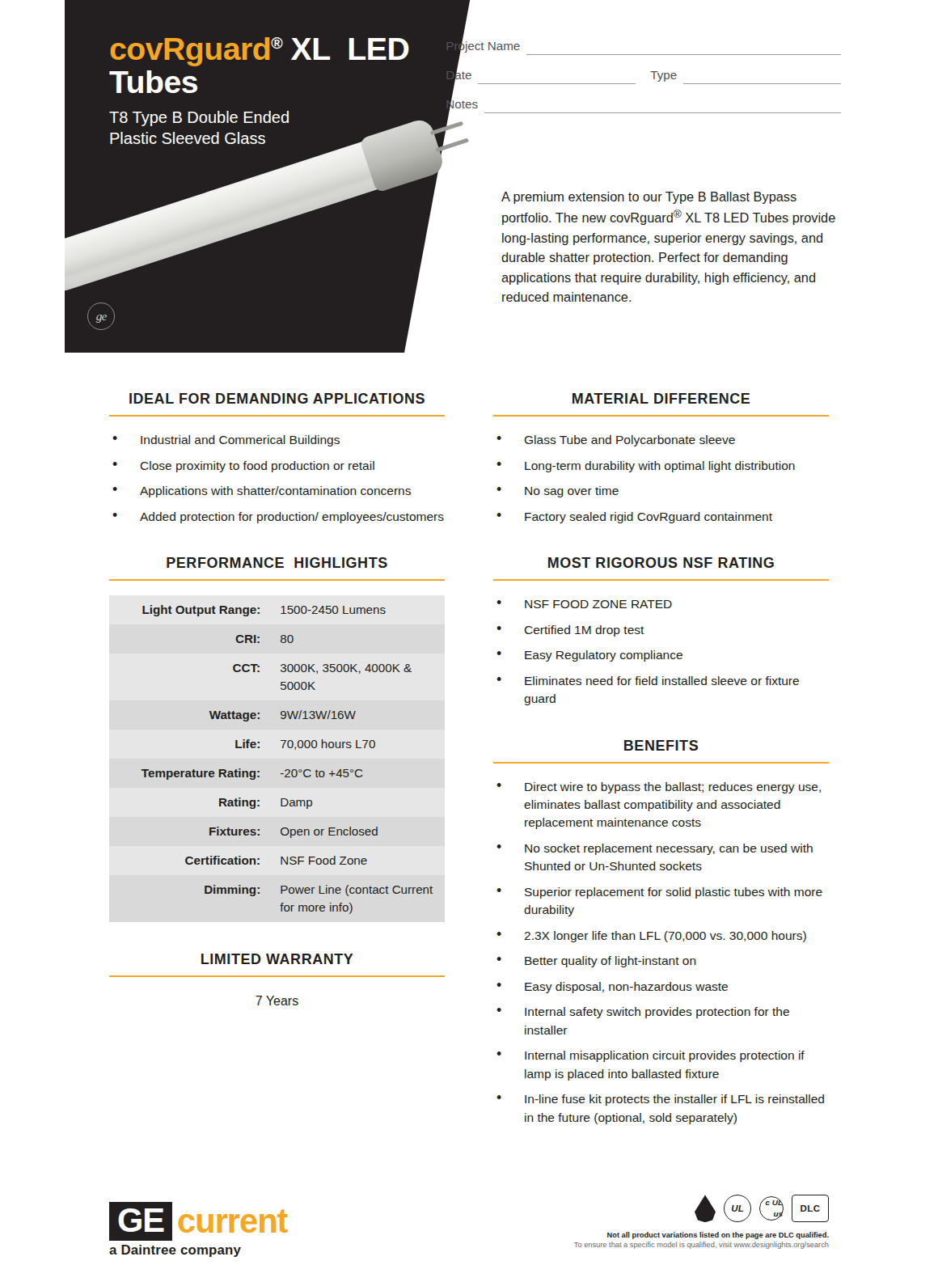covRguard® XL LED Tubes
T8 Type B Double Ended
Plastic Sleeved Glass
Project Name
Date Type
Notes
A premium extension to our Type B Ballast Bypass portfolio. The new covRguard® XL T8 LED Tubes provide long-lasting performance, superior energy savings, and durable shatter protection. Perfect for demanding applications that require durability, high efficiency, and reduced maintenance.
ge
Ideal for Demanding Applications
Industrial and Commerical Buildings
Close proximity to food production or retail
Applications with shatter/contamination concerns
Added protection for production/ employees/customers
Material Difference
Glass Tube and Polycarbonate sleeve
Long-term durability with optimal light distribution
No sag over time
Factory sealed rigid CovRguard containment
Performance Highlights
| Light Output Range: | 1500-2450 Lumens |
| CRI: | 80 |
| CCT: | 3000K, 3500K, 4000K & 5000K |
| Wattage: | 9W/13W/16W |
| Life: | 70,000 hours L70 |
| Temperature Rating: | -20°C to +45°C |
| Rating: | Damp |
| Fixtures: | Open or Enclosed |
| Certification: | NSF Food Zone |
| Dimming: | Power Line (contact Current for more info) |
Limited Warranty
7 Years
Most Rigorous NSF Rating
NSF FOOD ZONE RATED
Certified 1M drop test
Easy Regulatory compliance
Eliminates need for field installed sleeve or fixture guard
Benefits
Direct wire to bypass the ballast; reduces energy use, eliminates ballast compatibility and associated replacement maintenance costs
No socket replacement necessary, can be used with Shunted or Un-Shunted sockets
Superior replacement for solid plastic tubes with more durability
2.3X longer life than LFL (70,000 vs. 30,000 hours)
Better quality of light-instant on
Easy disposal, non-hazardous waste
Internal safety switch provides protection for the installer
Internal misapplication circuit provides protection if lamp is placed into ballasted fixture
In-line fuse kit protects the installer if LFL is reinstalled in the future (optional, sold separately)
GE current a Daintree company
UL c UL us DLC
Not all product variations listed on the page are DLC qualified. To ensure that a specific model is qualified, visit www.designlights.org/search